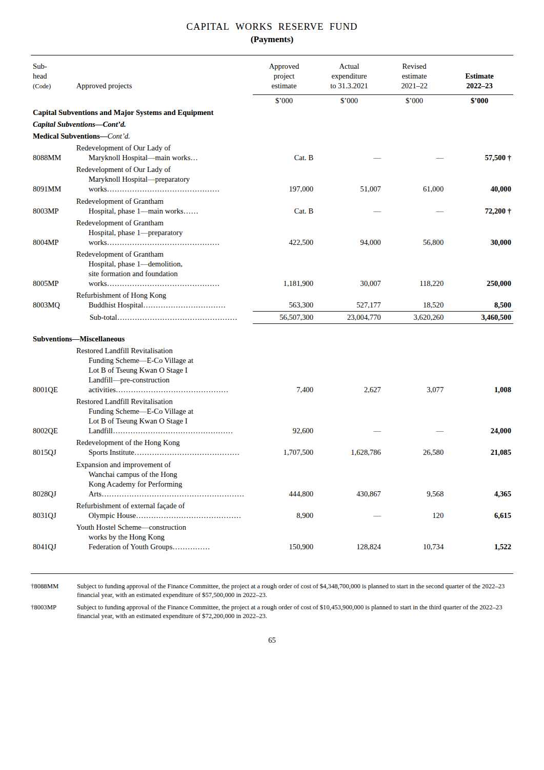CAPITAL WORKS RESERVE FUND
(Payments)
| Sub- head (Code) | Approved projects | Approved project estimate | Actual expenditure to 31.3.2021 | Revised estimate 2021–22 | Estimate 2022–23 |
| --- | --- | --- | --- | --- | --- |
| | | $’000 | $’000 | $’000 | $’000 |
| Capital Subventions and Major Systems and Equipment |
| Capital Subventions— Cont’d. |
| Medical Subventions— Cont’d. |
| 8088MM | Redevelopment of Our Lady of Maryknoll Hospital—main works … | Cat. B | — | — | 57,500 † |
| 8091MM | Redevelopment of Our Lady of Maryknoll Hospital—preparatory works ……………………………………… | 197,000 | 51,007 | 61,000 | 40,000 |
| 8003MP | Redevelopment of Grantham Hospital, phase 1—main works …… | Cat. B | — | — | 72,200 † |
| 8004MP | Redevelopment of Grantham Hospital, phase 1—preparatory works ……………………………………… | 422,500 | 94,000 | 56,800 | 30,000 |
| 8005MP | Redevelopment of Grantham Hospital, phase 1—demolition, site formation and foundation works ……………………………………… | 1,181,900 | 30,007 | 118,220 | 250,000 |
| 8003MQ | Refurbishment of Hong Kong Buddhist Hospital …………………………… | 563,300 | 527,177 | 18,520 | 8,500 |
| | Sub-total ………………………………………… | 56,507,300 | 23,004,770 | 3,620,260 | 3,460,500 |
| Subventions—Miscellaneous |
| 8001QE | Restored Landfill Revitalisation Funding Scheme—E-Co Village at Lot B of Tseung Kwan O Stage I Landfill—pre-construction activities ……………………………………… | 7,400 | 2,627 | 3,077 | 1,008 |
| 8002QE | Restored Landfill Revitalisation Funding Scheme—E-Co Village at Lot B of Tseung Kwan O Stage I Landfill ………………………………………… | 92,600 | — | — | 24,000 |
| 8015QJ | Redevelopment of the Hong Kong Sports Institute …………………………………… | 1,707,500 | 1,628,786 | 26,580 | 21,085 |
| 8028QJ | Expansion and improvement of Wanchai campus of the Hong Kong Academy for Performing Arts ………………………………………………… | 444,800 | 430,867 | 9,568 | 4,365 |
| 8031QJ | Refurbishment of external façade of Olympic House …………………………………… | 8,900 | — | 120 | 6,615 |
| 8041QJ | Youth Hostel Scheme—construction works by the Hong Kong Federation of Youth Groups …………… | 150,900 | 128,824 | 10,734 | 1,522 |
†8088MM Subject to funding approval of the Finance Committee, the project at a rough order of cost of $4,348,700,000 is planned to start in the second quarter of the 2022–23 financial year, with an estimated expenditure of $57,500,000 in 2022–23.
†8003MP Subject to funding approval of the Finance Committee, the project at a rough order of cost of $10,453,900,000 is planned to start in the third quarter of the 2022–23 financial year, with an estimated expenditure of $72,200,000 in 2022–23.
65